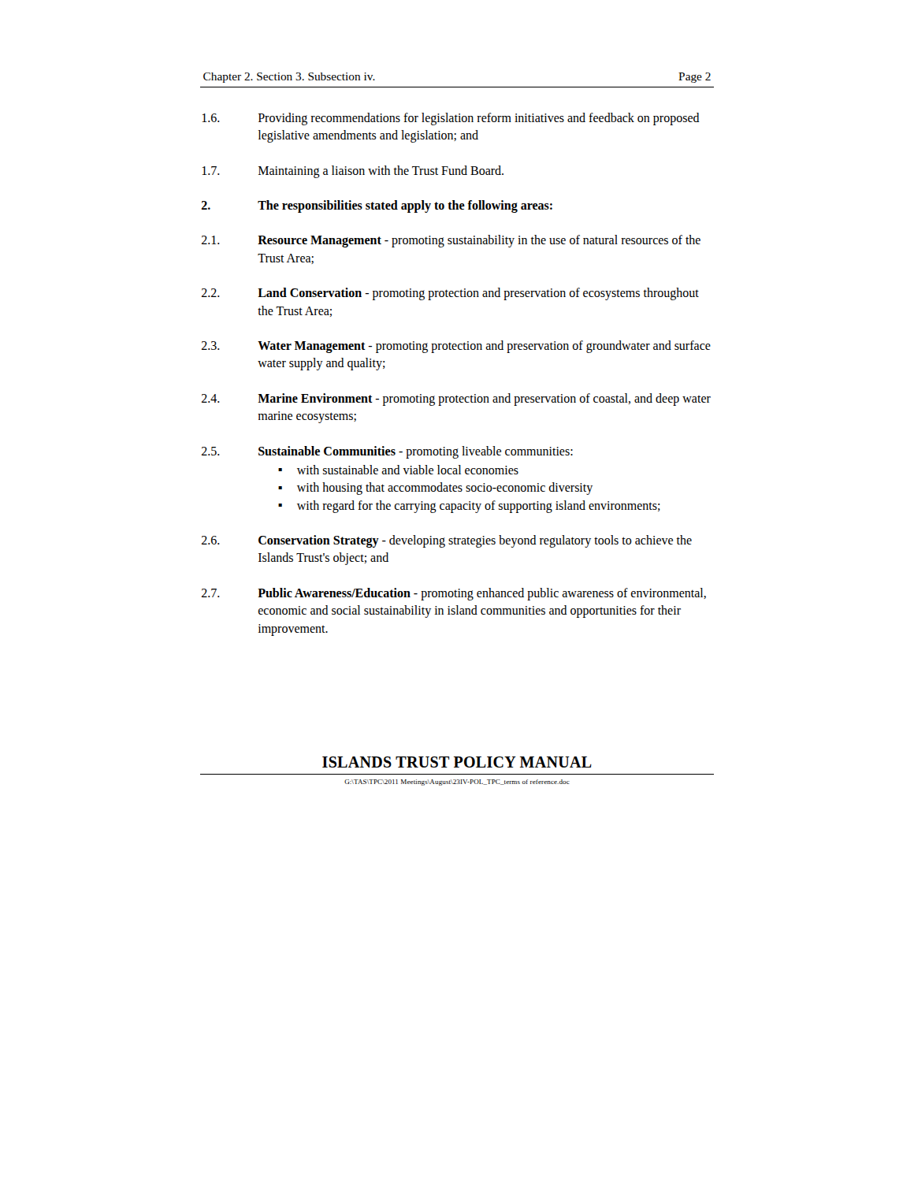Chapter 2. Section 3. Subsection iv. Page 2
1.6.
Providing recommendations for legislation reform initiatives and feedback on proposed legislative amendments and legislation; and
1.7.
Maintaining a liaison with the Trust Fund Board.
2.
The responsibilities stated apply to the following areas:
2.1.
Resource Management - promoting sustainability in the use of natural resources of the Trust Area;
2.2.
Land Conservation - promoting protection and preservation of ecosystems throughout the Trust Area;
2.3.
Water Management - promoting protection and preservation of groundwater and surface water supply and quality;
2.4.
Marine Environment - promoting protection and preservation of coastal, and deep water marine ecosystems;
2.5.
Sustainable Communities - promoting liveable communities:
with sustainable and viable local economies
with housing that accommodates socio-economic diversity
with regard for the carrying capacity of supporting island environments;
2.6.
Conservation Strategy - developing strategies beyond regulatory tools to achieve the Islands Trust's object; and
2.7.
Public Awareness/Education - promoting enhanced public awareness of environmental, economic and social sustainability in island communities and opportunities for their improvement.
ISLANDS TRUST POLICY MANUAL
G:\TAS\TPC\2011 Meetings\August\23IV-POL_TPC_terms of reference.doc